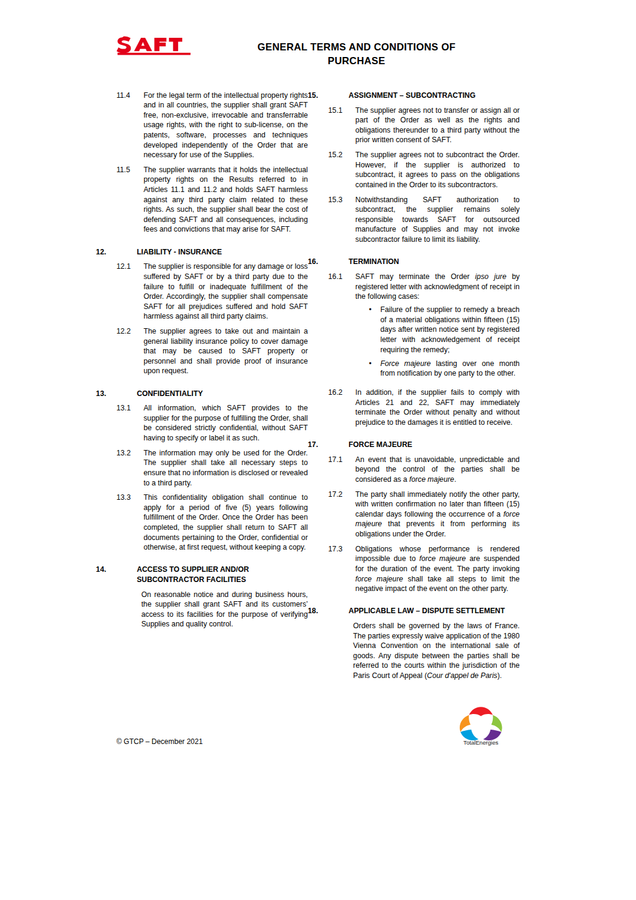GENERAL TERMS AND CONDITIONS OF PURCHASE
11.4
For the legal term of the intellectual property rights and in all countries, the supplier shall grant SAFT free, non-exclusive, irrevocable and transferrable usage rights, with the right to sub-license, on the patents, software, processes and techniques developed independently of the Order that are necessary for use of the Supplies.
11.5
The supplier warrants that it holds the intellectual property rights on the Results referred to in Articles 11.1 and 11.2 and holds SAFT harmless against any third party claim related to these rights. As such, the supplier shall bear the cost of defending SAFT and all consequences, including fees and convictions that may arise for SAFT.
12. LIABILITY - INSURANCE
12.1
The supplier is responsible for any damage or loss suffered by SAFT or by a third party due to the failure to fulfill or inadequate fulfillment of the Order. Accordingly, the supplier shall compensate SAFT for all prejudices suffered and hold SAFT harmless against all third party claims.
12.2
The supplier agrees to take out and maintain a general liability insurance policy to cover damage that may be caused to SAFT property or personnel and shall provide proof of insurance upon request.
13. CONFIDENTIALITY
13.1
All information, which SAFT provides to the supplier for the purpose of fulfilling the Order, shall be considered strictly confidential, without SAFT having to specify or label it as such.
13.2
The information may only be used for the Order. The supplier shall take all necessary steps to ensure that no information is disclosed or revealed to a third party.
13.3
This confidentiality obligation shall continue to apply for a period of five (5) years following fulfillment of the Order. Once the Order has been completed, the supplier shall return to SAFT all documents pertaining to the Order, confidential or otherwise, at first request, without keeping a copy.
14. ACCESS TO SUPPLIER AND/OR SUBCONTRACTOR FACILITIES
On reasonable notice and during business hours, the supplier shall grant SAFT and its customers’ access to its facilities for the purpose of verifying Supplies and quality control.
15. ASSIGNMENT – SUBCONTRACTING
15.1
The supplier agrees not to transfer or assign all or part of the Order as well as the rights and obligations thereunder to a third party without the prior written consent of SAFT.
15.2
The supplier agrees not to subcontract the Order. However, if the supplier is authorized to subcontract, it agrees to pass on the obligations contained in the Order to its subcontractors.
15.3
Notwithstanding SAFT authorization to subcontract, the supplier remains solely responsible towards SAFT for outsourced manufacture of Supplies and may not invoke subcontractor failure to limit its liability.
16. TERMINATION
16.1
SAFT may terminate the Order ipso jure by registered letter with acknowledgment of receipt in the following cases:
Failure of the supplier to remedy a breach of a material obligations within fifteen (15) days after written notice sent by registered letter with acknowledgement of receipt requiring the remedy;
Force majeure lasting over one month from notification by one party to the other.
16.2
In addition, if the supplier fails to comply with Articles 21 and 22, SAFT may immediately terminate the Order without penalty and without prejudice to the damages it is entitled to receive.
17. FORCE MAJEURE
17.1
An event that is unavoidable, unpredictable and beyond the control of the parties shall be considered as a force majeure.
17.2
The party shall immediately notify the other party, with written confirmation no later than fifteen (15) calendar days following the occurrence of a force majeure that prevents it from performing its obligations under the Order.
17.3
Obligations whose performance is rendered impossible due to force majeure are suspended for the duration of the event. The party invoking force majeure shall take all steps to limit the negative impact of the event on the other party.
18. APPLICABLE LAW – DISPUTE SETTLEMENT
Orders shall be governed by the laws of France. The parties expressly waive application of the 1980 Vienna Convention on the international sale of goods. Any dispute between the parties shall be referred to the courts within the jurisdiction of the Paris Court of Appeal (Cour d'appel de Paris).
© GTCP – December 2021
TotalEnergies